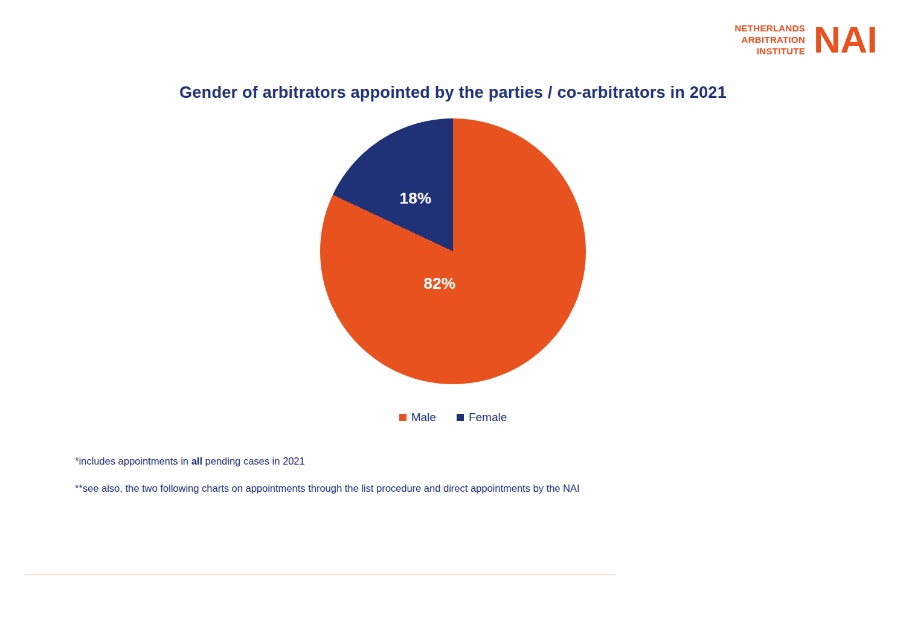Netherlands
Arbitration
Institute
NAI
Gender of arbitrators appointed by the parties / co-arbitrators in 2021
18% 82%
Male Female
*includes appointments in all pending cases in 2021
**see also, the two following charts on appointments through the list procedure and direct appointments by the NAI